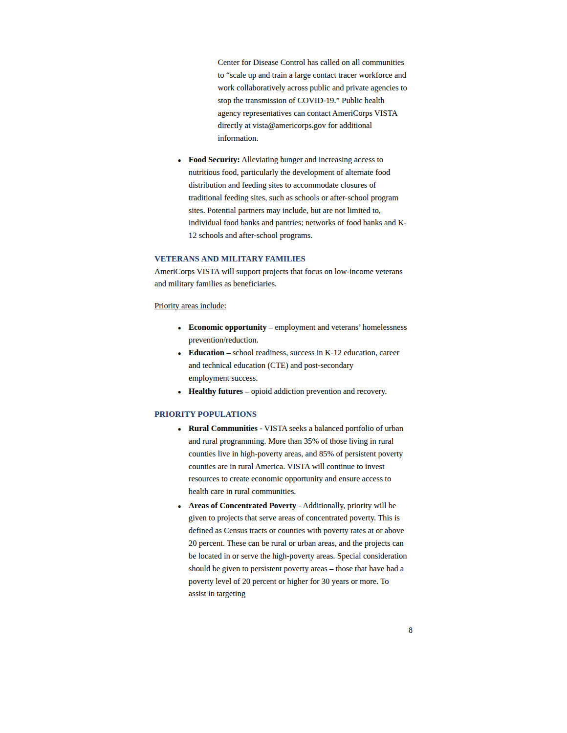Center for Disease Control has called on all communities to “scale up and train a large contact tracer workforce and work collaboratively across public and private agencies to stop the transmission of COVID-19.” Public health agency representatives can contact AmeriCorps VISTA directly at vista@americorps.gov for additional information.
Food Security: Alleviating hunger and increasing access to nutritious food, particularly the development of alternate food distribution and feeding sites to accommodate closures of traditional feeding sites, such as schools or after-school program sites. Potential partners may include, but are not limited to, individual food banks and pantries; networks of food banks and K-12 schools and after-school programs.
VETERANS AND MILITARY FAMILIES
AmeriCorps VISTA will support projects that focus on low-income veterans and military families as beneficiaries.
Priority areas include:
Economic opportunity – employment and veterans’ homelessness prevention/reduction.
Education – school readiness, success in K-12 education, career and technical education (CTE) and post-secondary
employment success.
Healthy futures – opioid addiction prevention and recovery.
PRIORITY POPULATIONS
Rural Communities - VISTA seeks a balanced portfolio of urban and rural programming. More than 35% of those living in rural counties live in high-poverty areas, and 85% of persistent poverty counties are in rural America. VISTA will continue to invest resources to create economic opportunity and ensure access to health care in rural communities.
Areas of Concentrated Poverty - Additionally, priority will be given to projects that serve areas of concentrated poverty. This is defined as Census tracts or counties with poverty rates at or above 20 percent. These can be rural or urban areas, and the projects can be located in or serve the high-poverty areas. Special consideration should be given to persistent poverty areas – those that have had a poverty level of 20 percent or higher for 30 years or more. To assist in targeting
8